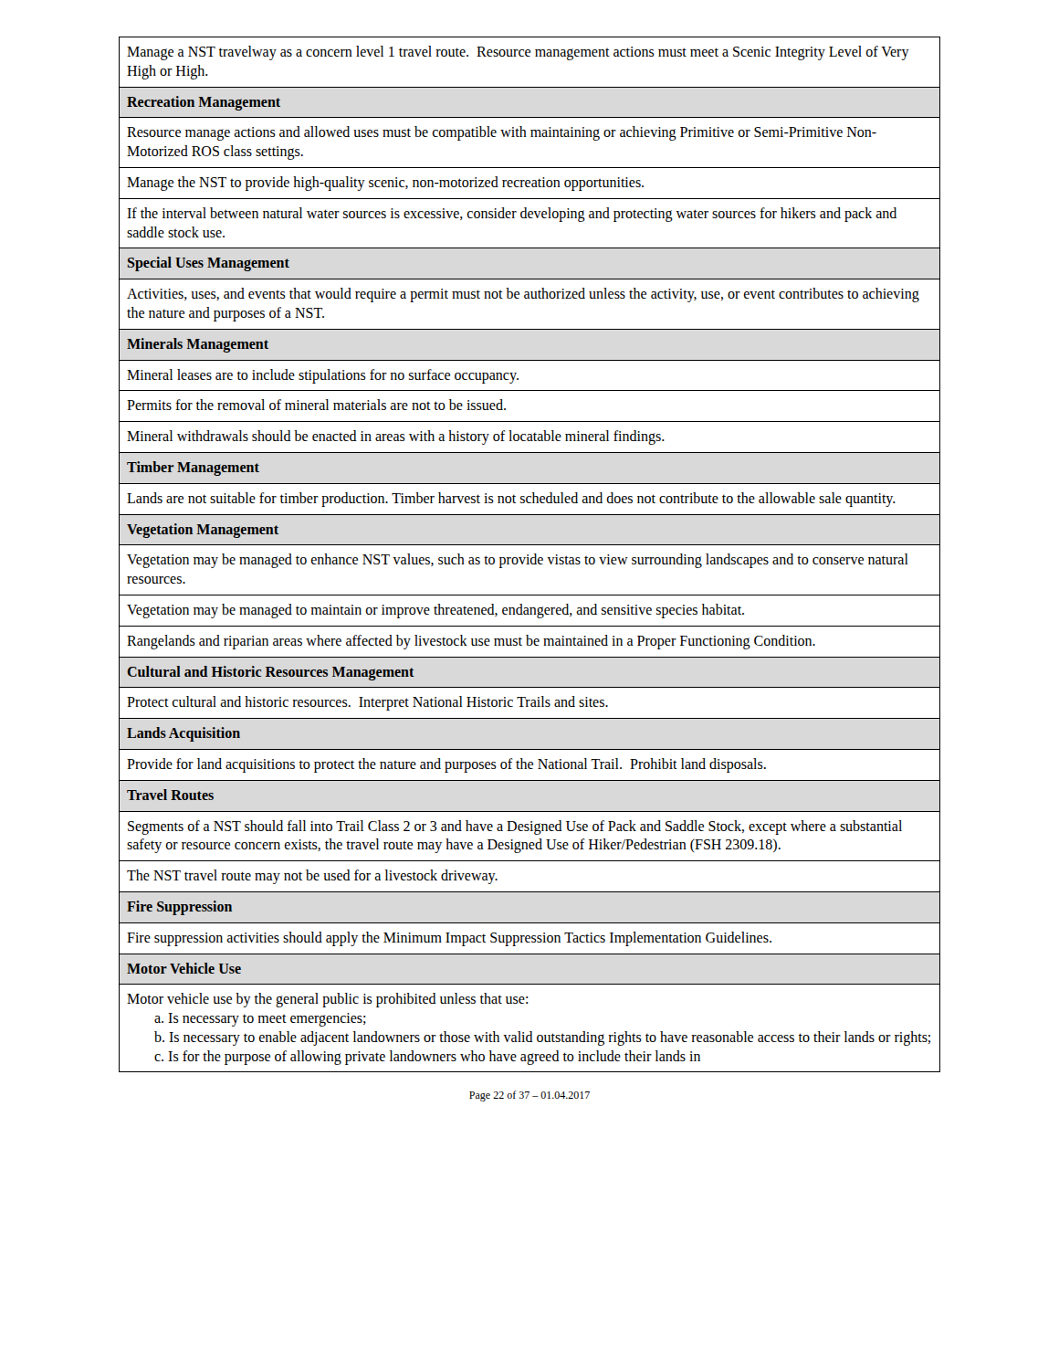| Manage a NST travelway as a concern level 1 travel route. Resource management actions must meet a Scenic Integrity Level of Very High or High. |
| Recreation Management |
| Resource manage actions and allowed uses must be compatible with maintaining or achieving Primitive or Semi-Primitive Non-Motorized ROS class settings. |
| Manage the NST to provide high-quality scenic, non-motorized recreation opportunities. |
| If the interval between natural water sources is excessive, consider developing and protecting water sources for hikers and pack and saddle stock use. |
| Special Uses Management |
| Activities, uses, and events that would require a permit must not be authorized unless the activity, use, or event contributes to achieving the nature and purposes of a NST. |
| Minerals Management |
| Mineral leases are to include stipulations for no surface occupancy. |
| Permits for the removal of mineral materials are not to be issued. |
| Mineral withdrawals should be enacted in areas with a history of locatable mineral findings. |
| Timber Management |
| Lands are not suitable for timber production. Timber harvest is not scheduled and does not contribute to the allowable sale quantity. |
| Vegetation Management |
| Vegetation may be managed to enhance NST values, such as to provide vistas to view surrounding landscapes and to conserve natural resources. |
| Vegetation may be managed to maintain or improve threatened, endangered, and sensitive species habitat. |
| Rangelands and riparian areas where affected by livestock use must be maintained in a Proper Functioning Condition. |
| Cultural and Historic Resources Management |
| Protect cultural and historic resources. Interpret National Historic Trails and sites. |
| Lands Acquisition |
| Provide for land acquisitions to protect the nature and purposes of the National Trail. Prohibit land disposals. |
| Travel Routes |
| Segments of a NST should fall into Trail Class 2 or 3 and have a Designed Use of Pack and Saddle Stock, except where a substantial safety or resource concern exists, the travel route may have a Designed Use of Hiker/Pedestrian (FSH 2309.18). |
| The NST travel route may not be used for a livestock driveway. |
| Fire Suppression |
| Fire suppression activities should apply the Minimum Impact Suppression Tactics Implementation Guidelines. |
| Motor Vehicle Use |
| Motor vehicle use by the general public is prohibited unless that use: a. Is necessary to meet emergencies; b. Is necessary to enable adjacent landowners or those with valid outstanding rights to have reasonable access to their lands or rights; c. Is for the purpose of allowing private landowners who have agreed to include their lands in |
Page 22 of 37 – 01.04.2017